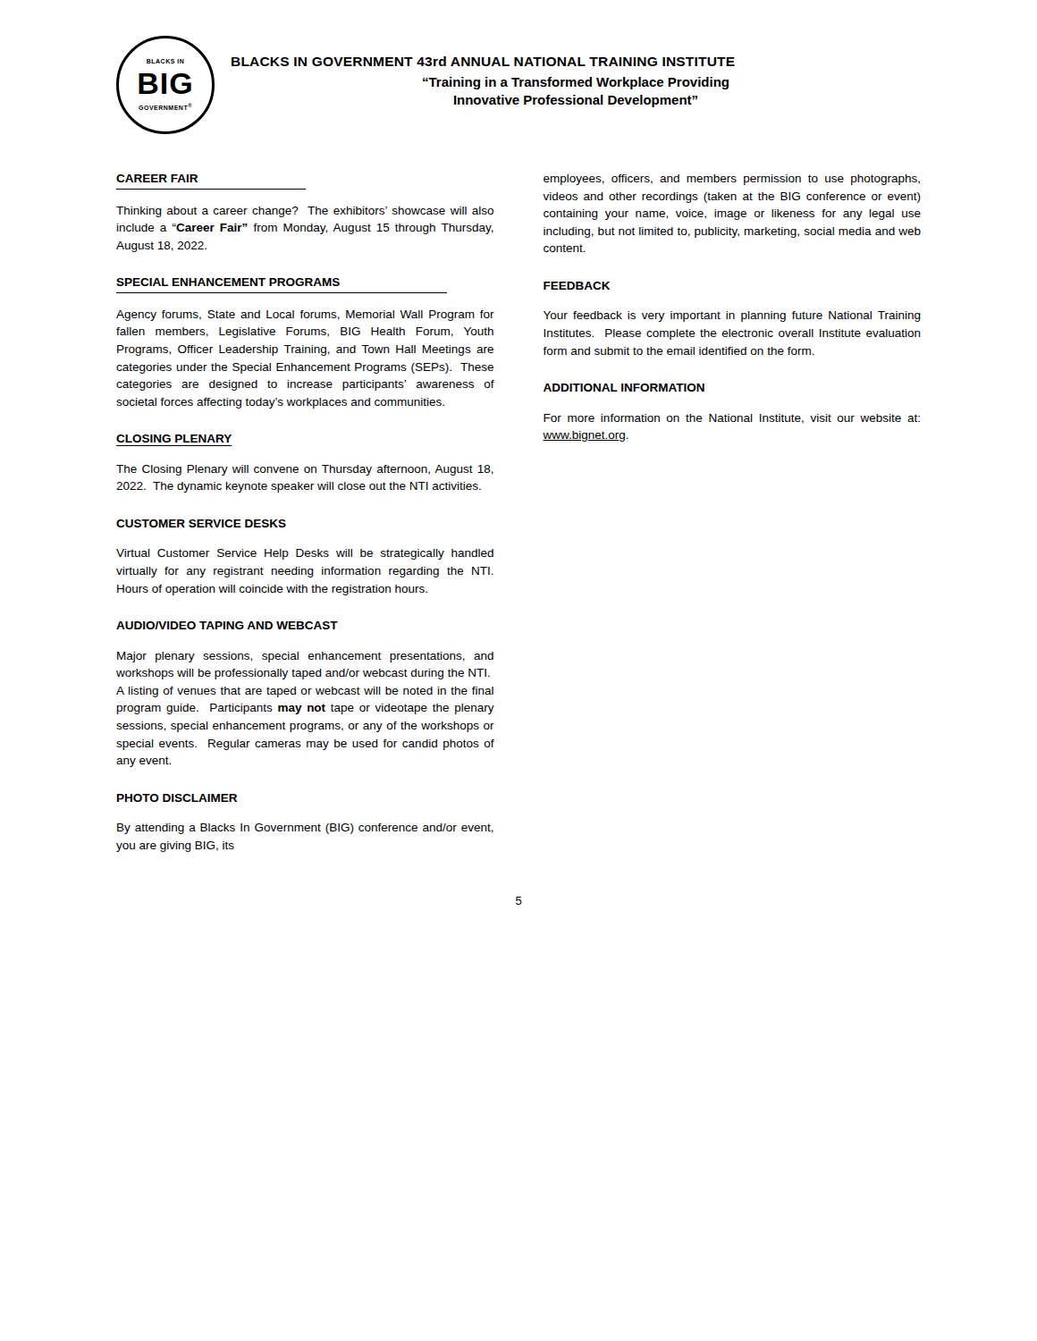BLACKS IN
BIG
GOVERNMENT®
BLACKS IN GOVERNMENT 43rd ANNUAL NATIONAL TRAINING INSTITUTE
“Training in a Transformed Workplace Providing
Innovative Professional Development”
CAREER FAIR
Thinking about a career change? The exhibitors’ showcase will also include a “Career Fair” from Monday, August 15 through Thursday, August 18, 2022.
SPECIAL ENHANCEMENT PROGRAMS
Agency forums, State and Local forums, Memorial Wall Program for fallen members, Legislative Forums, BIG Health Forum, Youth Programs, Officer Leadership Training, and Town Hall Meetings are categories under the Special Enhancement Programs (SEPs). These categories are designed to increase participants’ awareness of societal forces affecting today’s workplaces and communities.
CLOSING PLENARY
The Closing Plenary will convene on Thursday afternoon, August 18, 2022. The dynamic keynote speaker will close out the NTI activities.
CUSTOMER SERVICE DESKS
Virtual Customer Service Help Desks will be strategically handled virtually for any registrant needing information regarding the NTI. Hours of operation will coincide with the registration hours.
AUDIO/VIDEO TAPING AND WEBCAST
Major plenary sessions, special enhancement presentations, and workshops will be professionally taped and/or webcast during the NTI. A listing of venues that are taped or webcast will be noted in the final program guide. Participants may not tape or videotape the plenary sessions, special enhancement programs, or any of the workshops or special events. Regular cameras may be used for candid photos of any event.
PHOTO DISCLAIMER
By attending a Blacks In Government (BIG) conference and/or event, you are giving BIG, its
employees, officers, and members permission to use photographs, videos and other recordings (taken at the BIG conference or event) containing your name, voice, image or likeness for any legal use including, but not limited to, publicity, marketing, social media and web content.
FEEDBACK
Your feedback is very important in planning future National Training Institutes. Please complete the electronic overall Institute evaluation form and submit to the email identified on the form.
ADDITIONAL INFORMATION
For more information on the National Institute, visit our website at: www.bignet.org.
5